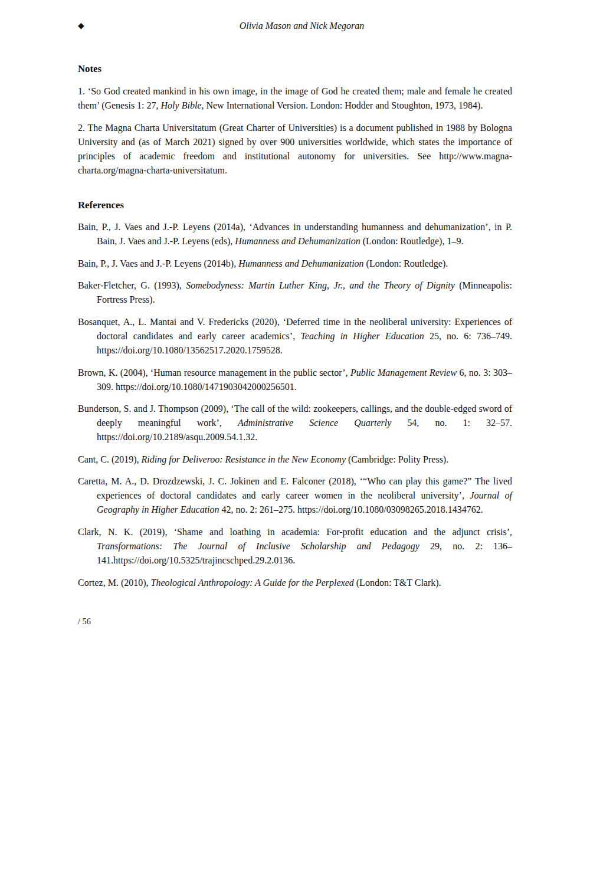◆ Olivia Mason and Nick Megoran
Notes
1. ‘So God created mankind in his own image, in the image of God he created them; male and female he created them’ (Genesis 1: 27, Holy Bible, New International Version. London: Hodder and Stoughton, 1973, 1984).
2. The Magna Charta Universitatum (Great Charter of Universities) is a document published in 1988 by Bologna University and (as of March 2021) signed by over 900 universities worldwide, which states the importance of principles of academic freedom and institutional autonomy for universities. See http://www.magna-charta.org/magna-charta-universitatum.
References
Bain, P., J. Vaes and J.-P. Leyens (2014a), ‘Advances in understanding humanness and dehumanization’, in P. Bain, J. Vaes and J.-P. Leyens (eds), Humanness and Dehumanization (London: Routledge), 1–9.
Bain, P., J. Vaes and J.-P. Leyens (2014b), Humanness and Dehumanization (London: Routledge).
Baker-Fletcher, G. (1993), Somebodyness: Martin Luther King, Jr., and the Theory of Dignity (Minneapolis: Fortress Press).
Bosanquet, A., L. Mantai and V. Fredericks (2020), ‘Deferred time in the neoliberal university: Experiences of doctoral candidates and early career academics’, Teaching in Higher Education 25, no. 6: 736–749. https://doi.org/10.1080/13562517.2020.1759528.
Brown, K. (2004), ‘Human resource management in the public sector’, Public Management Review 6, no. 3: 303–309. https://doi.org/10.1080/1471903042000256501.
Bunderson, S. and J. Thompson (2009), ‘The call of the wild: zookeepers, callings, and the double-edged sword of deeply meaningful work’, Administrative Science Quarterly 54, no. 1: 32–57. https://doi.org/10.2189/asqu.2009.54.1.32.
Cant, C. (2019), Riding for Deliveroo: Resistance in the New Economy (Cambridge: Polity Press).
Caretta, M. A., D. Drozdzewski, J. C. Jokinen and E. Falconer (2018), ‘“Who can play this game?” The lived experiences of doctoral candidates and early career women in the neoliberal university’, Journal of Geography in Higher Education 42, no. 2: 261–275. https://doi.org/10.1080/03098265.2018.1434762.
Clark, N. K. (2019), ‘Shame and loathing in academia: For-profit education and the adjunct crisis’, Transformations: The Journal of Inclusive Scholarship and Pedagogy 29, no. 2: 136–141.https://doi.org/10.5325/trajincschped.29.2.0136.
Cortez, M. (2010), Theological Anthropology: A Guide for the Perplexed (London: T&T Clark).
/ 56